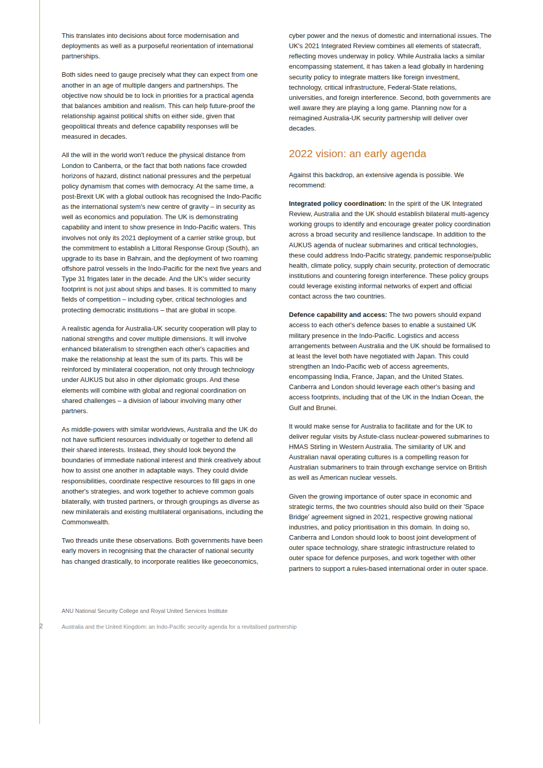This translates into decisions about force modernisation and deployments as well as a purposeful reorientation of international partnerships.
Both sides need to gauge precisely what they can expect from one another in an age of multiple dangers and partnerships. The objective now should be to lock in priorities for a practical agenda that balances ambition and realism. This can help future-proof the relationship against political shifts on either side, given that geopolitical threats and defence capability responses will be measured in decades.
All the will in the world won't reduce the physical distance from London to Canberra, or the fact that both nations face crowded horizons of hazard, distinct national pressures and the perpetual policy dynamism that comes with democracy. At the same time, a post-Brexit UK with a global outlook has recognised the Indo-Pacific as the international system's new centre of gravity – in security as well as economics and population. The UK is demonstrating capability and intent to show presence in Indo-Pacific waters. This involves not only its 2021 deployment of a carrier strike group, but the commitment to establish a Littoral Response Group (South), an upgrade to its base in Bahrain, and the deployment of two roaming offshore patrol vessels in the Indo-Pacific for the next five years and Type 31 frigates later in the decade. And the UK's wider security footprint is not just about ships and bases. It is committed to many fields of competition – including cyber, critical technologies and protecting democratic institutions – that are global in scope.
A realistic agenda for Australia-UK security cooperation will play to national strengths and cover multiple dimensions. It will involve enhanced bilateralism to strengthen each other's capacities and make the relationship at least the sum of its parts. This will be reinforced by minilateral cooperation, not only through technology under AUKUS but also in other diplomatic groups. And these elements will combine with global and regional coordination on shared challenges – a division of labour involving many other partners.
As middle-powers with similar worldviews, Australia and the UK do not have sufficient resources individually or together to defend all their shared interests. Instead, they should look beyond the boundaries of immediate national interest and think creatively about how to assist one another in adaptable ways. They could divide responsibilities, coordinate respective resources to fill gaps in one another's strategies, and work together to achieve common goals bilaterally, with trusted partners, or through groupings as diverse as new minilaterals and existing multilateral organisations, including the Commonwealth.
Two threads unite these observations. Both governments have been early movers in recognising that the character of national security has changed drastically, to incorporate realities like geoeconomics,
cyber power and the nexus of domestic and international issues. The UK's 2021 Integrated Review combines all elements of statecraft, reflecting moves underway in policy. While Australia lacks a similar encompassing statement, it has taken a lead globally in hardening security policy to integrate matters like foreign investment, technology, critical infrastructure, Federal-State relations, universities, and foreign interference. Second, both governments are well aware they are playing a long game. Planning now for a reimagined Australia-UK security partnership will deliver over decades.
2022 vision: an early agenda
Against this backdrop, an extensive agenda is possible. We recommend:
Integrated policy coordination: In the spirit of the UK Integrated Review, Australia and the UK should establish bilateral multi-agency working groups to identify and encourage greater policy coordination across a broad security and resilience landscape. In addition to the AUKUS agenda of nuclear submarines and critical technologies, these could address Indo-Pacific strategy, pandemic response/public health, climate policy, supply chain security, protection of democratic institutions and countering foreign interference. These policy groups could leverage existing informal networks of expert and official contact across the two countries.
Defence capability and access: The two powers should expand access to each other's defence bases to enable a sustained UK military presence in the Indo-Pacific. Logistics and access arrangements between Australia and the UK should be formalised to at least the level both have negotiated with Japan. This could strengthen an Indo-Pacific web of access agreements, encompassing India, France, Japan, and the United States. Canberra and London should leverage each other's basing and access footprints, including that of the UK in the Indian Ocean, the Gulf and Brunei.
It would make sense for Australia to facilitate and for the UK to deliver regular visits by Astute-class nuclear-powered submarines to HMAS Stirling in Western Australia. The similarity of UK and Australian naval operating cultures is a compelling reason for Australian submariners to train through exchange service on British as well as American nuclear vessels.
Given the growing importance of outer space in economic and strategic terms, the two countries should also build on their 'Space Bridge' agreement signed in 2021, respective growing national industries, and policy prioritisation in this domain. In doing so, Canberra and London should look to boost joint development of outer space technology, share strategic infrastructure related to outer space for defence purposes, and work together with other partners to support a rules-based international order in outer space.
2
ANU National Security College and Royal United Services Institute
Australia and the United Kingdom: an Indo-Pacific security agenda for a revitalised partnership